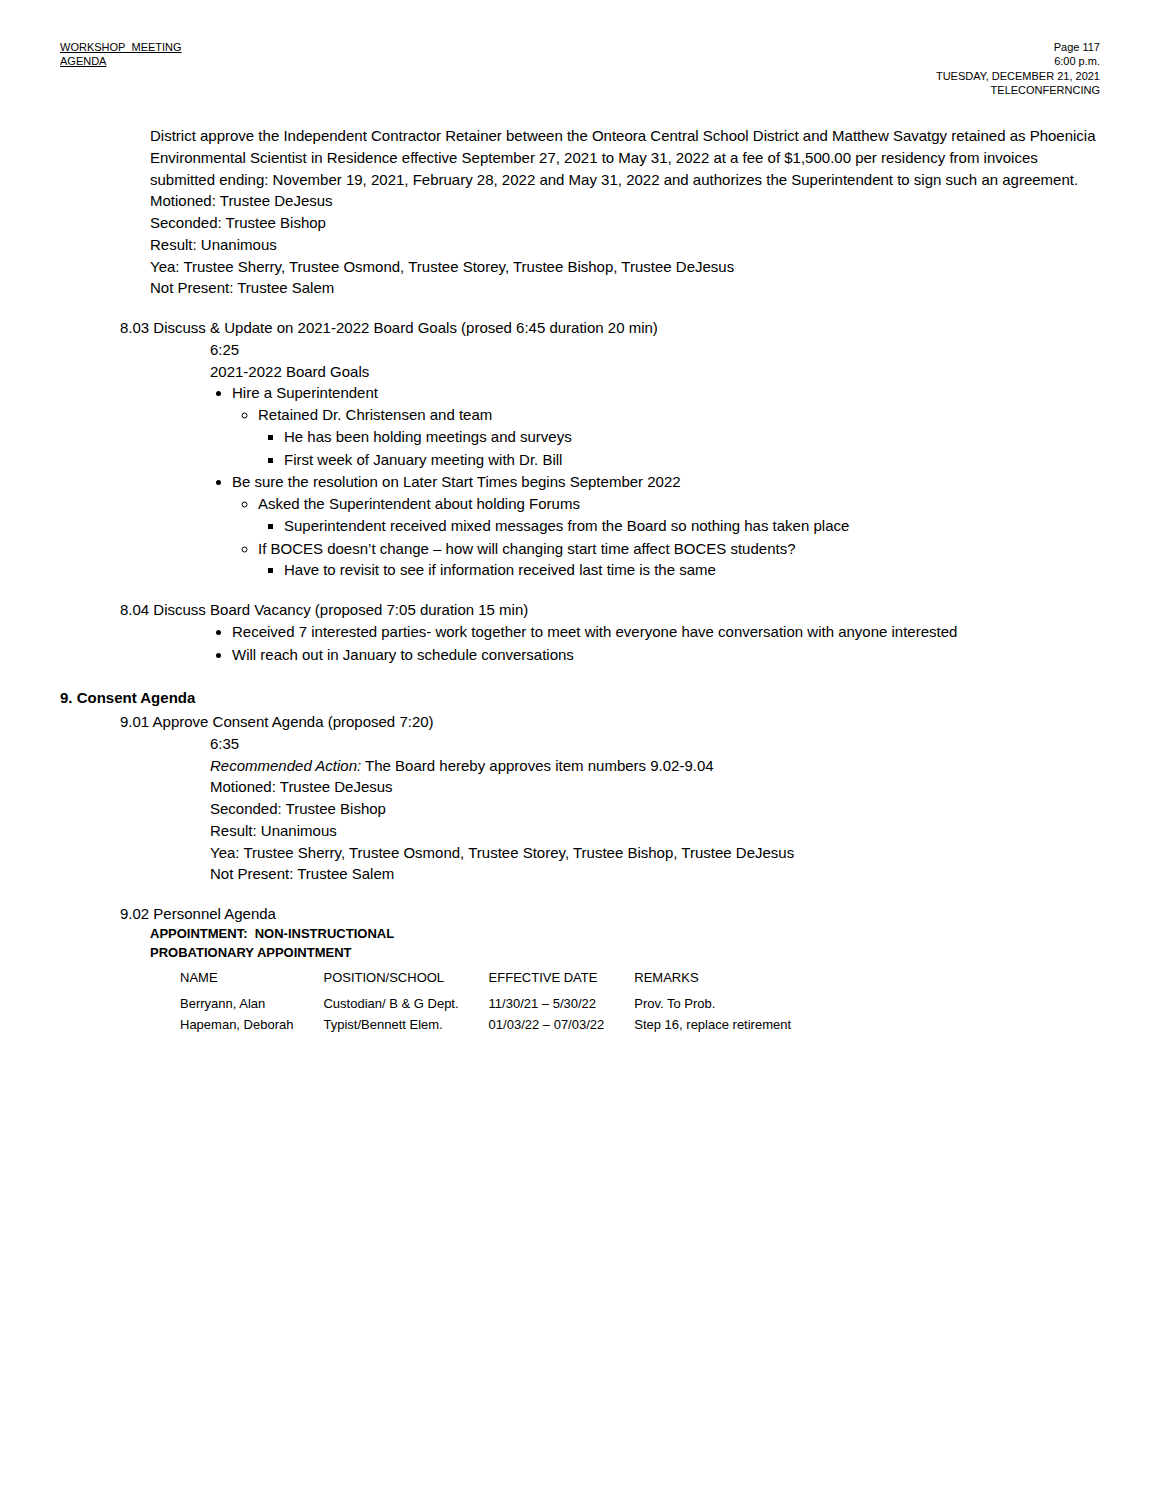WORKSHOP MEETING
AGENDA
Page 117
6:00 p.m.
TUESDAY, DECEMBER 21, 2021
TELECONFERNCING
District approve the Independent Contractor Retainer between the Onteora Central School District and Matthew Savatgy retained as Phoenicia Environmental Scientist in Residence effective September 27, 2021 to May 31, 2022 at a fee of $1,500.00 per residency from invoices submitted ending: November 19, 2021, February 28, 2022 and May 31, 2022 and authorizes the Superintendent to sign such an agreement.
Motioned: Trustee DeJesus
Seconded: Trustee Bishop
Result: Unanimous
Yea: Trustee Sherry, Trustee Osmond, Trustee Storey, Trustee Bishop, Trustee DeJesus
Not Present: Trustee Salem
8.03 Discuss & Update on 2021-2022 Board Goals (prosed 6:45 duration 20 min)
6:25
2021-2022 Board Goals
Hire a Superintendent
Retained Dr. Christensen and team
He has been holding meetings and surveys
First week of January meeting with Dr. Bill
Be sure the resolution on Later Start Times begins September 2022
Asked the Superintendent about holding Forums
Superintendent received mixed messages from the Board so nothing has taken place
If BOCES doesn’t change – how will changing start time affect BOCES students?
Have to revisit to see if information received last time is the same
8.04 Discuss Board Vacancy (proposed 7:05 duration 15 min)
Received 7 interested parties- work together to meet with everyone have conversation with anyone interested
Will reach out in January to schedule conversations
9. Consent Agenda
9.01 Approve Consent Agenda (proposed 7:20)
6:35
Recommended Action: The Board hereby approves item numbers 9.02-9.04
Motioned: Trustee DeJesus
Seconded: Trustee Bishop
Result: Unanimous
Yea: Trustee Sherry, Trustee Osmond, Trustee Storey, Trustee Bishop, Trustee DeJesus
Not Present: Trustee Salem
9.02 Personnel Agenda
APPOINTMENT: NON-INSTRUCTIONAL
PROBATIONARY APPOINTMENT
| NAME | POSITION/SCHOOL | EFFECTIVE DATE | REMARKS |
| --- | --- | --- | --- |
| Berryann, Alan | Custodian/ B & G Dept. | 11/30/21 – 5/30/22 | Prov. To Prob. |
| Hapeman, Deborah | Typist/Bennett Elem. | 01/03/22 – 07/03/22 | Step 16, replace retirement |